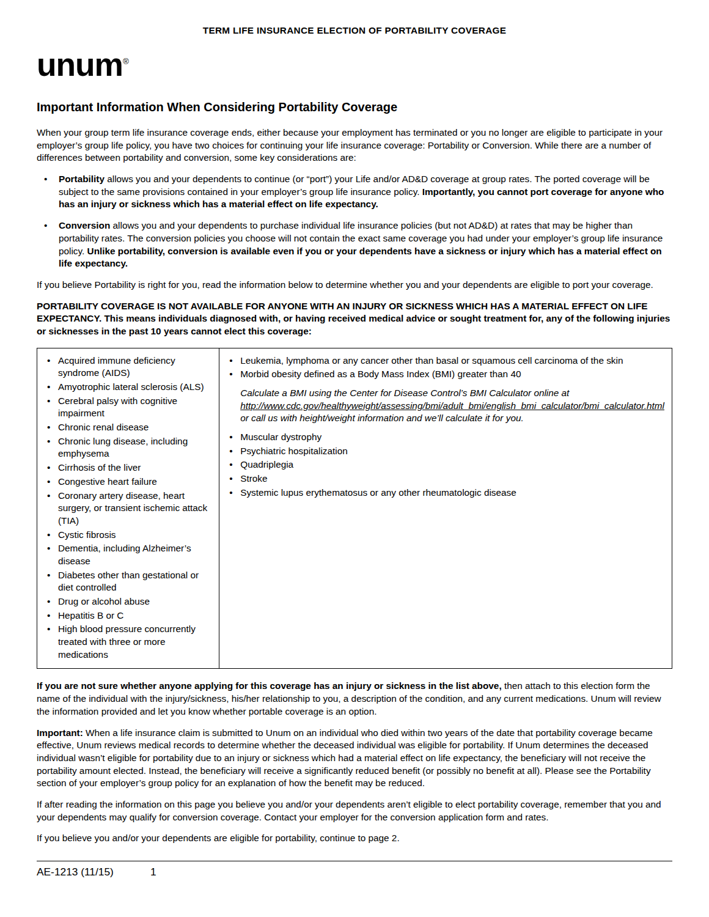TERM LIFE INSURANCE ELECTION OF PORTABILITY COVERAGE
unum®
Important Information When Considering Portability Coverage
When your group term life insurance coverage ends, either because your employment has terminated or you no longer are eligible to participate in your employer’s group life policy, you have two choices for continuing your life insurance coverage: Portability or Conversion. While there are a number of differences between portability and conversion, some key considerations are:
Portability allows you and your dependents to continue (or “port”) your Life and/or AD&D coverage at group rates. The ported coverage will be subject to the same provisions contained in your employer’s group life insurance policy. Importantly, you cannot port coverage for anyone who has an injury or sickness which has a material effect on life expectancy.
Conversion allows you and your dependents to purchase individual life insurance policies (but not AD&D) at rates that may be higher than portability rates. The conversion policies you choose will not contain the exact same coverage you had under your employer’s group life insurance policy. Unlike portability, conversion is available even if you or your dependents have a sickness or injury which has a material effect on life expectancy.
If you believe Portability is right for you, read the information below to determine whether you and your dependents are eligible to port your coverage.
PORTABILITY COVERAGE IS NOT AVAILABLE FOR ANYONE WITH AN INJURY OR SICKNESS WHICH HAS A MATERIAL EFFECT ON LIFE EXPECTANCY. This means individuals diagnosed with, or having received medical advice or sought treatment for, any of the following injuries or sicknesses in the past 10 years cannot elect this coverage:
| Acquired immune deficiency syndrome (AIDS) Amyotrophic lateral sclerosis (ALS) Cerebral palsy with cognitive impairment Chronic renal disease Chronic lung disease, including emphysema Cirrhosis of the liver Congestive heart failure Coronary artery disease, heart surgery, or transient ischemic attack (TIA) Cystic fibrosis Dementia, including Alzheimer’s disease Diabetes other than gestational or diet controlled Drug or alcohol abuse Hepatitis B or C High blood pressure concurrently treated with three or more medications | Leukemia, lymphoma or any cancer other than basal or squamous cell carcinoma of the skin Morbid obesity defined as a Body Mass Index (BMI) greater than 40 Calculate a BMI using the Center for Disease Control’s BMI Calculator online at http://www.cdc.gov/healthyweight/assessing/bmi/adult_bmi/english_bmi_calculator/bmi_calculator.html or call us with height/weight information and we’ll calculate it for you. Muscular dystrophy Psychiatric hospitalization Quadriplegia Stroke Systemic lupus erythematosus or any other rheumatologic disease |
If you are not sure whether anyone applying for this coverage has an injury or sickness in the list above, then attach to this election form the name of the individual with the injury/sickness, his/her relationship to you, a description of the condition, and any current medications. Unum will review the information provided and let you know whether portable coverage is an option.
Important: When a life insurance claim is submitted to Unum on an individual who died within two years of the date that portability coverage became effective, Unum reviews medical records to determine whether the deceased individual was eligible for portability. If Unum determines the deceased individual wasn’t eligible for portability due to an injury or sickness which had a material effect on life expectancy, the beneficiary will not receive the portability amount elected. Instead, the beneficiary will receive a significantly reduced benefit (or possibly no benefit at all). Please see the Portability section of your employer’s group policy for an explanation of how the benefit may be reduced.
If after reading the information on this page you believe you and/or your dependents aren’t eligible to elect portability coverage, remember that you and your dependents may qualify for conversion coverage. Contact your employer for the conversion application form and rates.
If you believe you and/or your dependents are eligible for portability, continue to page 2.
AE-1213 (11/15) 1